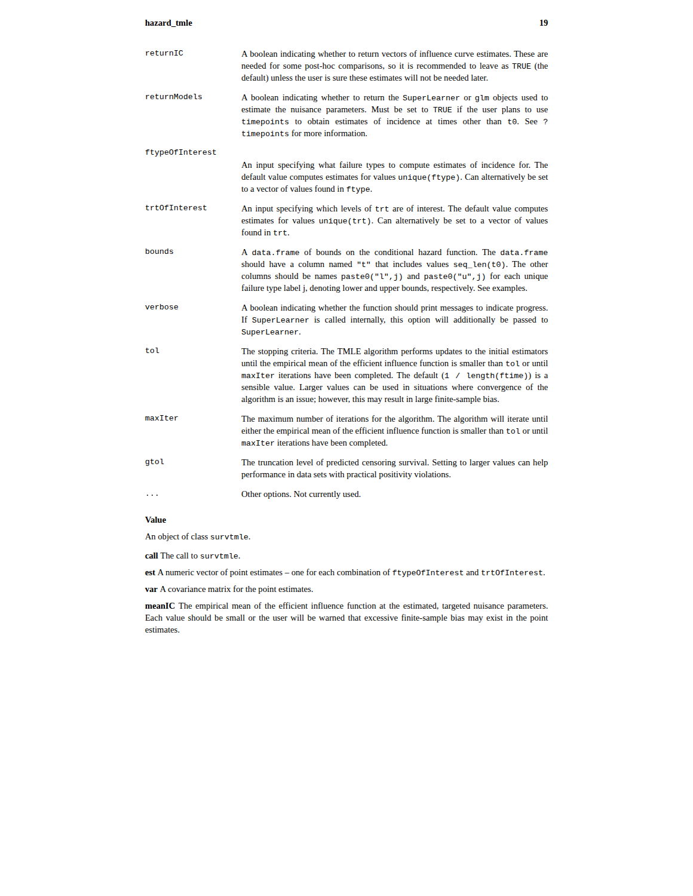hazard_tmle 19
returnIC
A boolean indicating whether to return vectors of influence curve estimates. These are needed for some post-hoc comparisons, so it is recommended to leave as TRUE (the default) unless the user is sure these estimates will not be needed later.
returnModels
A boolean indicating whether to return the SuperLearner or glm objects used to estimate the nuisance parameters. Must be set to TRUE if the user plans to use timepoints to obtain estimates of incidence at times other than t0. See ?timepoints for more information.
ftypeOfInterest
An input specifying what failure types to compute estimates of incidence for. The default value computes estimates for values unique(ftype). Can alternatively be set to a vector of values found in ftype.
trtOfInterest
An input specifying which levels of trt are of interest. The default value computes estimates for values unique(trt). Can alternatively be set to a vector of values found in trt.
bounds
A data.frame of bounds on the conditional hazard function. The data.frame should have a column named "t" that includes values seq_len(t0). The other columns should be names paste0("l",j) and paste0("u",j) for each unique failure type label j, denoting lower and upper bounds, respectively. See examples.
verbose
A boolean indicating whether the function should print messages to indicate progress. If SuperLearner is called internally, this option will additionally be passed to SuperLearner.
tol
The stopping criteria. The TMLE algorithm performs updates to the initial estimators until the empirical mean of the efficient influence function is smaller than tol or until maxIter iterations have been completed. The default (1 / length(ftime)) is a sensible value. Larger values can be used in situations where convergence of the algorithm is an issue; however, this may result in large finite-sample bias.
maxIter
The maximum number of iterations for the algorithm. The algorithm will iterate until either the empirical mean of the efficient influence function is smaller than tol or until maxIter iterations have been completed.
gtol
The truncation level of predicted censoring survival. Setting to larger values can help performance in data sets with practical positivity violations.
...
Other options. Not currently used.
Value
An object of class survtmle.
call
The call to survtmle.
est
A numeric vector of point estimates – one for each combination of ftypeOfInterest and trtOfInterest.
var
A covariance matrix for the point estimates.
meanIC
The empirical mean of the efficient influence function at the estimated, targeted nuisance parameters. Each value should be small or the user will be warned that excessive finite-sample bias may exist in the point estimates.